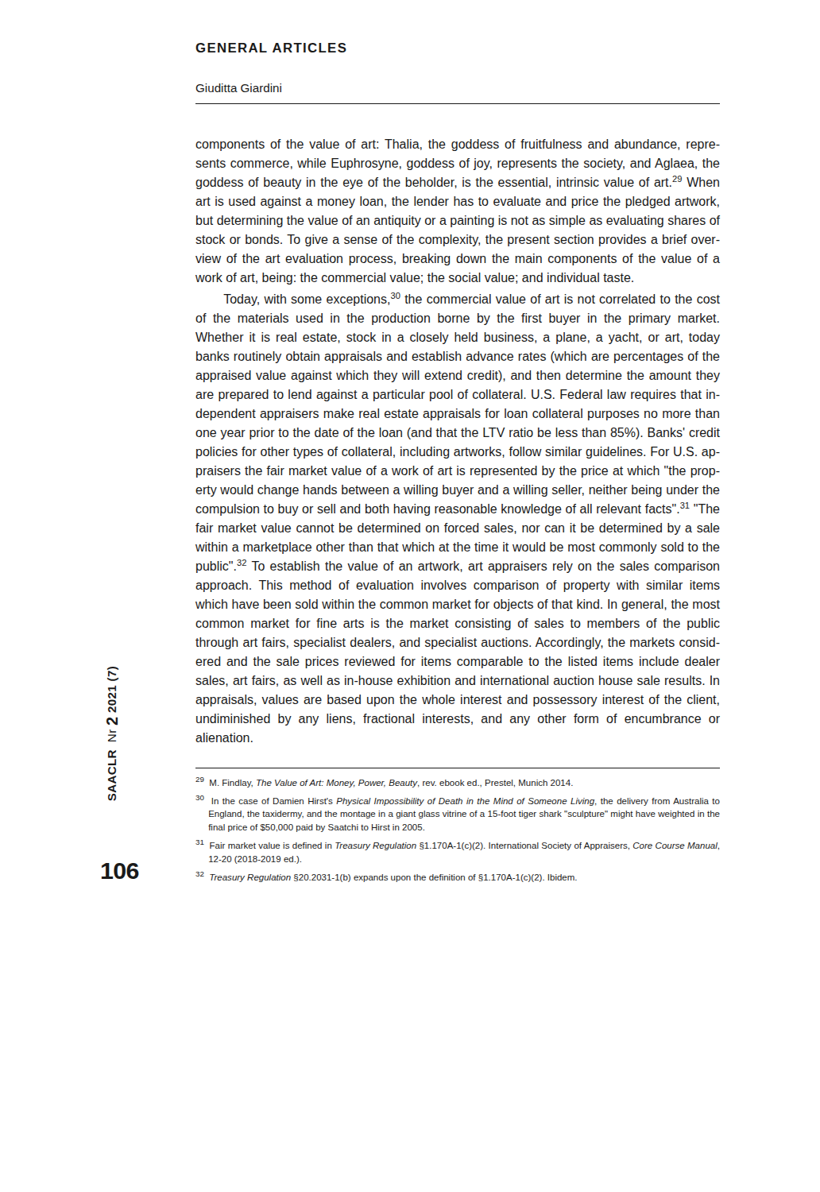General Articles
Giuditta Giardini
components of the value of art: Thalia, the goddess of fruitfulness and abundance, represents commerce, while Euphrosyne, goddess of joy, represents the society, and Aglaea, the goddess of beauty in the eye of the beholder, is the essential, intrinsic value of art.29 When art is used against a money loan, the lender has to evaluate and price the pledged artwork, but determining the value of an antiquity or a painting is not as simple as evaluating shares of stock or bonds. To give a sense of the complexity, the present section provides a brief overview of the art evaluation process, breaking down the main components of the value of a work of art, being: the commercial value; the social value; and individual taste.
Today, with some exceptions,30 the commercial value of art is not correlated to the cost of the materials used in the production borne by the first buyer in the primary market. Whether it is real estate, stock in a closely held business, a plane, a yacht, or art, today banks routinely obtain appraisals and establish advance rates (which are percentages of the appraised value against which they will extend credit), and then determine the amount they are prepared to lend against a particular pool of collateral. U.S. Federal law requires that independent appraisers make real estate appraisals for loan collateral purposes no more than one year prior to the date of the loan (and that the LTV ratio be less than 85%). Banks' credit policies for other types of collateral, including artworks, follow similar guidelines. For U.S. appraisers the fair market value of a work of art is represented by the price at which "the property would change hands between a willing buyer and a willing seller, neither being under the compulsion to buy or sell and both having reasonable knowledge of all relevant facts".31 "The fair market value cannot be determined on forced sales, nor can it be determined by a sale within a marketplace other than that which at the time it would be most commonly sold to the public".32 To establish the value of an artwork, art appraisers rely on the sales comparison approach. This method of evaluation involves comparison of property with similar items which have been sold within the common market for objects of that kind. In general, the most common market for fine arts is the market consisting of sales to members of the public through art fairs, specialist dealers, and specialist auctions. Accordingly, the markets considered and the sale prices reviewed for items comparable to the listed items include dealer sales, art fairs, as well as in-house exhibition and international auction house sale results. In appraisals, values are based upon the whole interest and possessory interest of the client, undiminished by any liens, fractional interests, and any other form of encumbrance or alienation.
SAACLR Nr 2 2021 (7)
29 M. Findlay, The Value of Art: Money, Power, Beauty, rev. ebook ed., Prestel, Munich 2014.
30 In the case of Damien Hirst's Physical Impossibility of Death in the Mind of Someone Living, the delivery from Australia to England, the taxidermy, and the montage in a giant glass vitrine of a 15-foot tiger shark "sculpture" might have weighted in the final price of $50,000 paid by Saatchi to Hirst in 2005.
31 Fair market value is defined in Treasury Regulation §1.170A-1(c)(2). International Society of Appraisers, Core Course Manual, 12-20 (2018-2019 ed.).
32 Treasury Regulation §20.2031-1(b) expands upon the definition of §1.170A-1(c)(2). Ibidem.
106